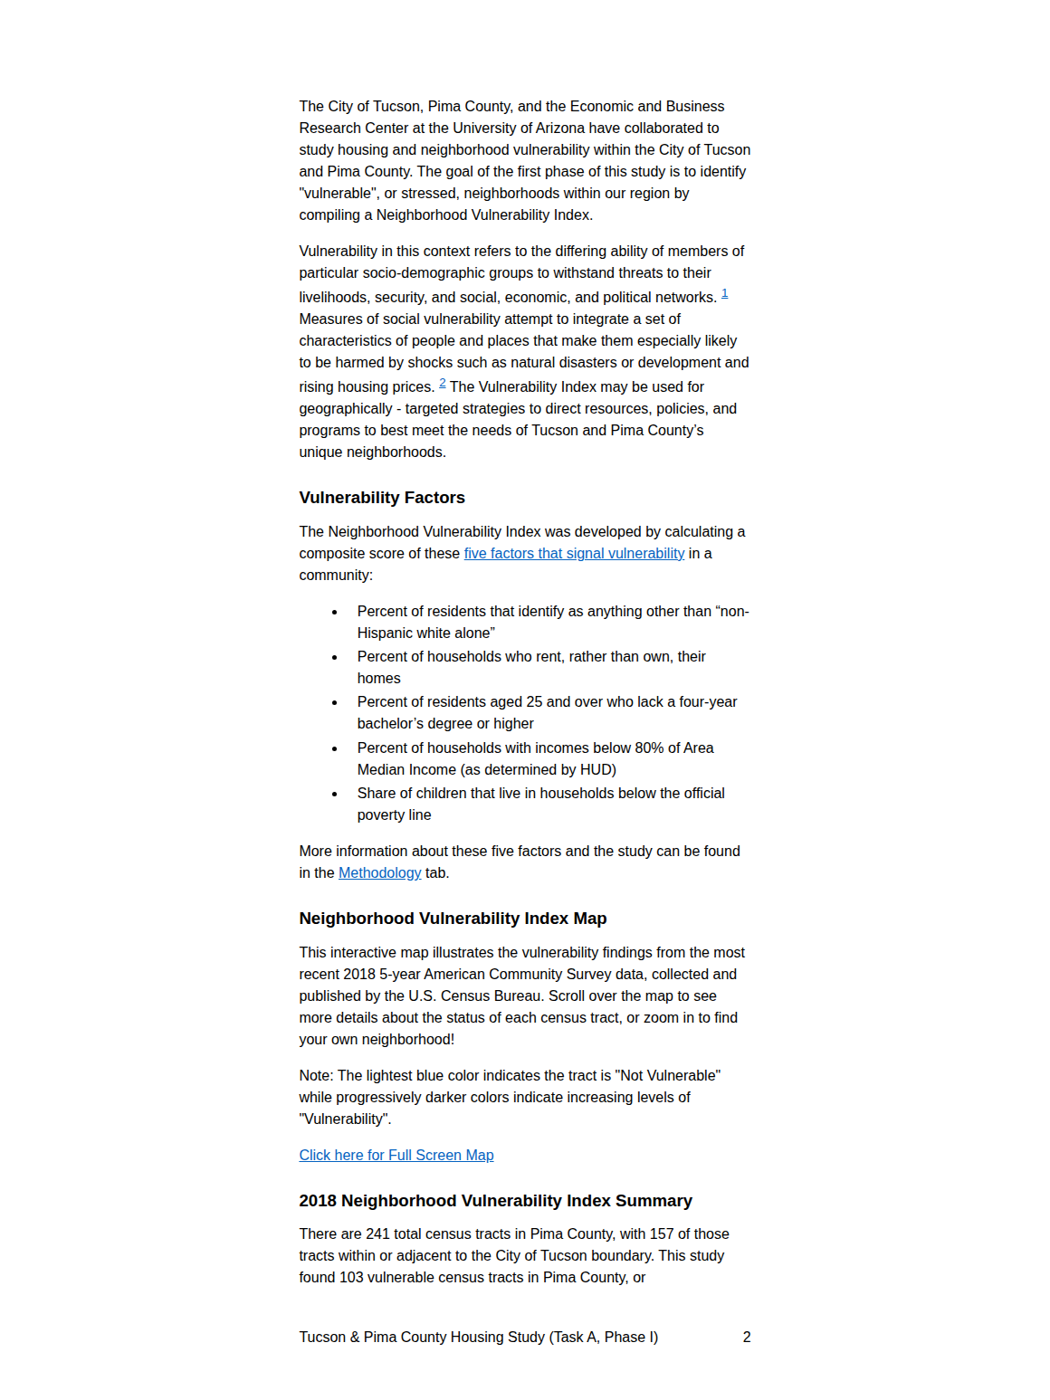The City of Tucson, Pima County, and the Economic and Business Research Center at the University of Arizona have collaborated to study housing and neighborhood vulnerability within the City of Tucson and Pima County. The goal of the first phase of this study is to identify "vulnerable", or stressed, neighborhoods within our region by compiling a Neighborhood Vulnerability Index.
Vulnerability in this context refers to the differing ability of members of particular socio-demographic groups to withstand threats to their livelihoods, security, and social, economic, and political networks. 1 Measures of social vulnerability attempt to integrate a set of characteristics of people and places that make them especially likely to be harmed by shocks such as natural disasters or development and rising housing prices. 2 The Vulnerability Index may be used for geographically - targeted strategies to direct resources, policies, and programs to best meet the needs of Tucson and Pima County’s unique neighborhoods.
Vulnerability Factors
The Neighborhood Vulnerability Index was developed by calculating a composite score of these five factors that signal vulnerability in a community:
Percent of residents that identify as anything other than “non-Hispanic white alone”
Percent of households who rent, rather than own, their homes
Percent of residents aged 25 and over who lack a four-year bachelor’s degree or higher
Percent of households with incomes below 80% of Area Median Income (as determined by HUD)
Share of children that live in households below the official poverty line
More information about these five factors and the study can be found in the Methodology tab.
Neighborhood Vulnerability Index Map
This interactive map illustrates the vulnerability findings from the most recent 2018 5-year American Community Survey data, collected and published by the U.S. Census Bureau. Scroll over the map to see more details about the status of each census tract, or zoom in to find your own neighborhood!
Note: The lightest blue color indicates the tract is "Not Vulnerable" while progressively darker colors indicate increasing levels of "Vulnerability".
Click here for Full Screen Map
2018 Neighborhood Vulnerability Index Summary
There are 241 total census tracts in Pima County, with 157 of those tracts within or adjacent to the City of Tucson boundary. This study found 103 vulnerable census tracts in Pima County, or
Tucson & Pima County Housing Study (Task A, Phase I) 2